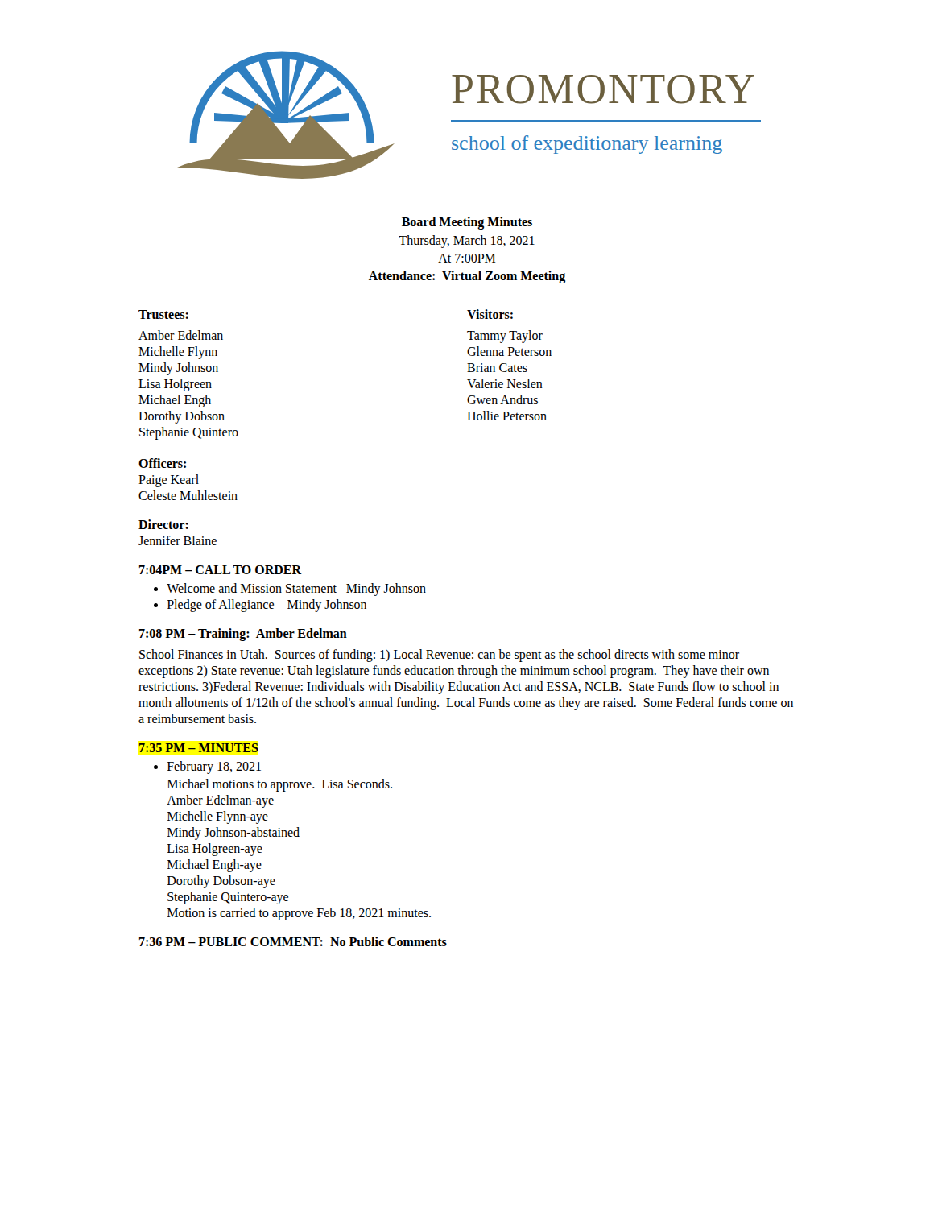PROMONTORY school of expeditionary learning
Board Meeting Minutes
Thursday, March 18, 2021
At 7:00PM
Attendance: Virtual Zoom Meeting
| Trustees: Amber Edelman Michelle Flynn Mindy Johnson Lisa Holgreen Michael Engh Dorothy Dobson Stephanie Quintero | Visitors: Tammy Taylor Glenna Peterson Brian Cates Valerie Neslen Gwen Andrus Hollie Peterson |
Officers:
Paige Kearl
Celeste Muhlestein
Director:
Jennifer Blaine
7:04PM – CALL TO ORDER
Welcome and Mission Statement –Mindy Johnson
Pledge of Allegiance – Mindy Johnson
7:08 PM – Training: Amber Edelman
School Finances in Utah. Sources of funding: 1) Local Revenue: can be spent as the school directs with some minor exceptions 2) State revenue: Utah legislature funds education through the minimum school program. They have their own restrictions. 3)Federal Revenue: Individuals with Disability Education Act and ESSA, NCLB. State Funds flow to school in month allotments of 1/12th of the school's annual funding. Local Funds come as they are raised. Some Federal funds come on a reimbursement basis.
7:35 PM – MINUTES
February 18, 2021
Michael motions to approve. Lisa Seconds.
Amber Edelman-aye
Michelle Flynn-aye
Mindy Johnson-abstained
Lisa Holgreen-aye
Michael Engh-aye
Dorothy Dobson-aye
Stephanie Quintero-aye
Motion is carried to approve Feb 18, 2021 minutes.
7:36 PM – PUBLIC COMMENT: No Public Comments